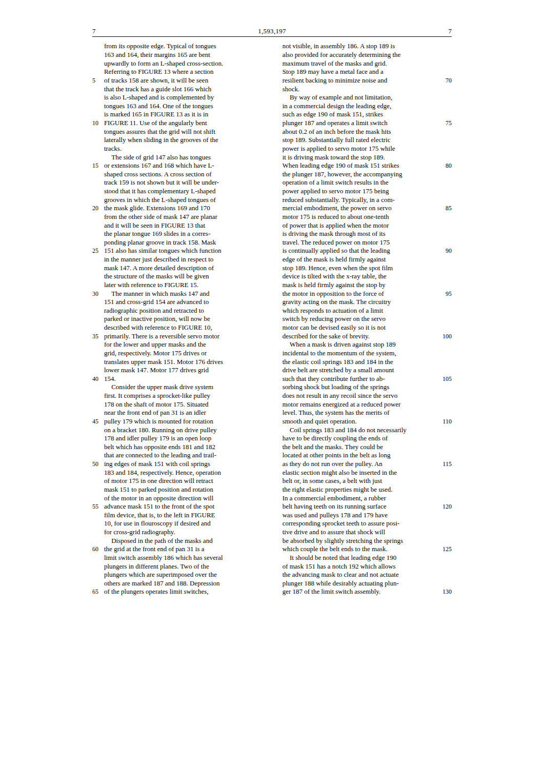7 1,593,197 7
from its opposite edge. Typical of tongues
163 and 164, their margins 165 are bent
upwardly to form an L-shaped cross-section.
Referring to FIGURE 13 where a section
5 of tracks 158 are shown, it will be seen
that the track has a guide slot 166 which
is also L-shaped and is complemented by
tongues 163 and 164. One of the tongues
is marked 165 in FIGURE 13 as it is in
10 FIGURE 11. Use of the angularly bent
tongues assures that the grid will not shift
laterally when sliding in the grooves of the
tracks.
The side of grid 147 also has tongues
15 or extensions 167 and 168 which have L-
shaped cross sections. A cross section of
track 159 is not shown but it will be under-
stood that it has complementary L-shaped
grooves in which the L-shaped tongues of
20 the mask glide. Extensions 169 and 170
from the other side of mask 147 are planar
and it will be seen in FIGURE 13 that
the planar tongue 169 slides in a corres-
ponding planar groove in track 158. Mask
25151 also has similar tongues which function
in the manner just described in respect to
mask 147. A more detailed description of
the structure of the masks will be given
later with reference to FIGURE 15.
30 The manner in which masks 147 and
151 and cross-grid 154 are advanced to
radiographic position and retracted to
parked or inactive position, will now be
described with reference to FIGURE 10,
35 primarily. There is a reversible servo motor
for the lower and upper masks and the
grid, respectively. Motor 175 drives or
translates upper mask 151. Motor 176 drives
lower mask 147. Motor 177 drives grid
40154.
Consider the upper mask drive system
first. It comprises a sprocket-like pulley
178 on the shaft of motor 175. Situated
near the front end of pan 31 is an idler
45 pulley 179 which is mounted for rotation
on a bracket 180. Running on drive pulley
178 and idler pulley 179 is an open loop
belt which has opposite ends 181 and 182
that are connected to the leading and trail-
50 ing edges of mask 151 with coil springs
183 and 184, respectively. Hence, operation
of motor 175 in one direction will retract
mask 151 to parked position and rotation
of the motor in an opposite direction will
55 advance mask 151 to the front of the spot
film device, that is, to the left in FIGURE
10, for use in flouroscopy if desired and
for cross-grid radiography.
Disposed in the path of the masks and
60 the grid at the front end of pan 31 is a
limit switch assembly 186 which has several
plungers in different planes. Two of the
plungers which are superimposed over the
others are marked 187 and 188. Depression
65 of the plungers operates limit switches,
not visible, in assembly 186. A stop 189 is
also provided for accurately determining the
maximum travel of the masks and grid.
Stop 189 may have a metal face and a
70 resilient backing to minimize noise and
shock.
By way of example and not limitation,
in a commercial design the leading edge,
such as edge 190 of mask 151, strikes
75 plunger 187 and operates a limit switch
about 0.2 of an inch before the mask hits
stop 189. Substantially full rated electric
power is applied to servo motor 175 while
it is driving mask toward the stop 189.
80 When leading edge 190 of mask 151 strikes
the plunger 187, however, the accompanying
operation of a limit switch results in the
power applied to servo motor 175 being
reduced substantially. Typically, in a com-
85 mercial embodiment, the power on servo
motor 175 is reduced to about one-tenth
of power that is applied when the motor
is driving the mask through most of its
travel. The reduced power on motor 175
90 is continually applied so that the leading
edge of the mask is held firmly against
stop 189. Hence, even when the spot film
device is tilted with the x-ray table, the
mask is held firmly against the stop by
95 the motor in opposition to the force of
gravity acting on the mask. The circuitry
which responds to actuation of a limit
switch by reducing power on the servo
motor can be devised easily so it is not
100 described for the sake of brevity.
When a mask is driven against stop 189
incidental to the momentum of the system,
the elastic coil springs 183 and 184 in the
drive belt are stretched by a small amount
105 such that they contribute further to ab-
sorbing shock but loading of the springs
does not result in any recoil since the servo
motor remains energized at a reduced power
level. Thus, the system has the merits of
110 smooth and quiet operation.
Coil springs 183 and 184 do not necessarily
have to be directly coupling the ends of
the belt and the masks. They could be
located at other points in the belt as long
115 as they do not run over the pulley. An
elastic section might also be inserted in the
belt or, in some cases, a belt with just
the right elastic properties might be used.
In a commercial embodiment, a rubber
120 belt having teeth on its running surface
was used and pulleys 178 and 179 have
corresponding sprocket teeth to assure posi-
tive drive and to assure that shock will
be absorbed by slightly stretching the springs
125 which couple the belt ends to the mask.
It should be noted that leading edge 190
of mask 151 has a notch 192 which allows
the advancing mask to clear and not actuate
plunger 188 while desirably actuating plun-
130 ger 187 of the limit switch assembly.